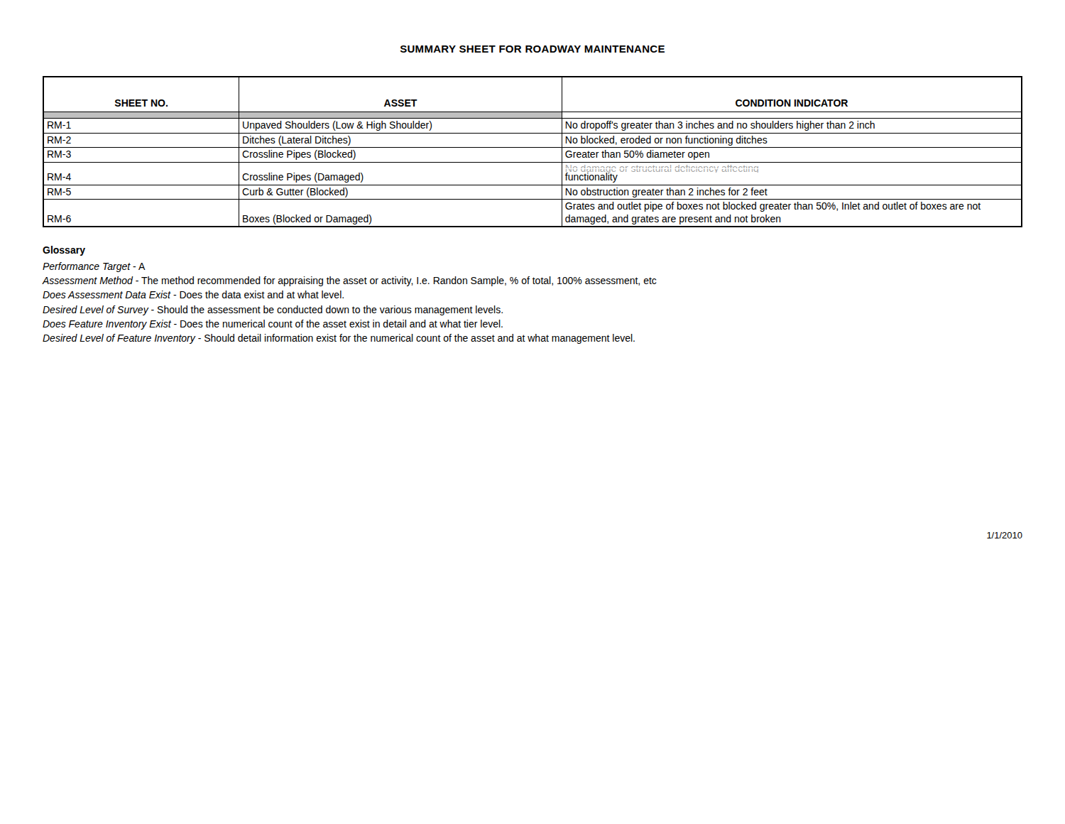SUMMARY SHEET FOR ROADWAY MAINTENANCE
| SHEET NO. | ASSET | CONDITION INDICATOR |
| --- | --- | --- |
| RM-1 | Unpaved Shoulders (Low & High Shoulder) | No dropoff's greater than 3 inches and no shoulders higher than 2 inch |
| RM-2 | Ditches (Lateral Ditches) | No blocked, eroded or non functioning ditches |
| RM-3 | Crossline Pipes (Blocked) | Greater than 50% diameter open |
| RM-4 | Crossline Pipes (Damaged) | No damage or structural deficiency affecting functionality |
| RM-5 | Curb & Gutter (Blocked) | No obstruction greater than 2 inches for 2 feet |
| RM-6 | Boxes (Blocked or Damaged) | Grates and outlet pipe of boxes not blocked greater than 50%, Inlet and outlet of boxes are not damaged, and grates are present and not broken |
Glossary
Performance Target - A
Assessment Method - The method recommended for appraising the asset or activity, I.e. Randon Sample, % of total, 100% assessment, etc
Does Assessment Data Exist - Does the data exist and at what level.
Desired Level of Survey - Should the assessment be conducted down to the various management levels.
Does Feature Inventory Exist - Does the numerical count of the asset exist in detail and at what tier level.
Desired Level of Feature Inventory - Should detail information exist for the numerical count of the asset and at what management level.
1/1/2010